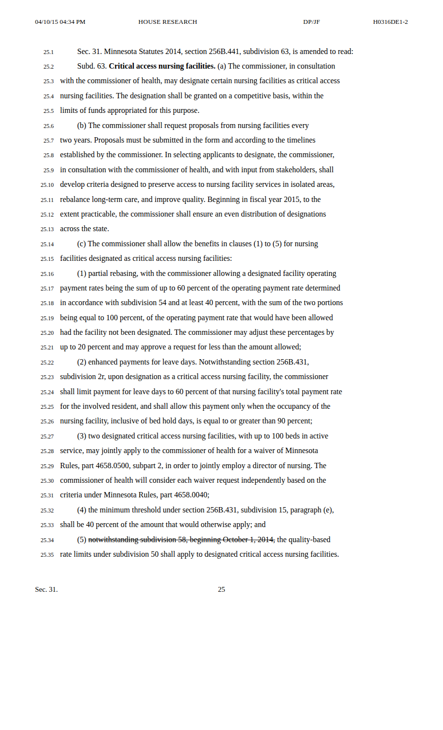04/10/15 04:34 PM HOUSE RESEARCH DP/JF H0316DE1-2
25.1 Sec. 31. Minnesota Statutes 2014, section 256B.441, subdivision 63, is amended to read:
25.2 Subd. 63. Critical access nursing facilities. (a) The commissioner, in consultation
25.3 with the commissioner of health, may designate certain nursing facilities as critical access
25.4 nursing facilities. The designation shall be granted on a competitive basis, within the
25.5 limits of funds appropriated for this purpose.
25.6(b) The commissioner shall request proposals from nursing facilities every
25.7 two years. Proposals must be submitted in the form and according to the timelines
25.8 established by the commissioner. In selecting applicants to designate, the commissioner,
25.9 in consultation with the commissioner of health, and with input from stakeholders, shall
25.10 develop criteria designed to preserve access to nursing facility services in isolated areas,
25.11 rebalance long-term care, and improve quality. Beginning in fiscal year 2015, to the
25.12 extent practicable, the commissioner shall ensure an even distribution of designations
25.13 across the state.
25.14(c) The commissioner shall allow the benefits in clauses (1) to (5) for nursing
25.15 facilities designated as critical access nursing facilities:
25.16(1) partial rebasing, with the commissioner allowing a designated facility operating
25.17 payment rates being the sum of up to 60 percent of the operating payment rate determined
25.18 in accordance with subdivision 54 and at least 40 percent, with the sum of the two portions
25.19 being equal to 100 percent, of the operating payment rate that would have been allowed
25.20 had the facility not been designated. The commissioner may adjust these percentages by
25.21 up to 20 percent and may approve a request for less than the amount allowed;
25.22(2) enhanced payments for leave days. Notwithstanding section 256B.431,
25.23 subdivision 2r, upon designation as a critical access nursing facility, the commissioner
25.24 shall limit payment for leave days to 60 percent of that nursing facility's total payment rate
25.25 for the involved resident, and shall allow this payment only when the occupancy of the
25.26 nursing facility, inclusive of bed hold days, is equal to or greater than 90 percent;
25.27(3) two designated critical access nursing facilities, with up to 100 beds in active
25.28 service, may jointly apply to the commissioner of health for a waiver of Minnesota
25.29 Rules, part 4658.0500, subpart 2, in order to jointly employ a director of nursing. The
25.30 commissioner of health will consider each waiver request independently based on the
25.31 criteria under Minnesota Rules, part 4658.0040;
25.32(4) the minimum threshold under section 256B.431, subdivision 15, paragraph (e),
25.33 shall be 40 percent of the amount that would otherwise apply; and
25.34(5) notwithstanding subdivision 58, beginning October 1, 2014, the quality-based
25.35 rate limits under subdivision 50 shall apply to designated critical access nursing facilities.
Sec. 31. 25 Sec. 31.